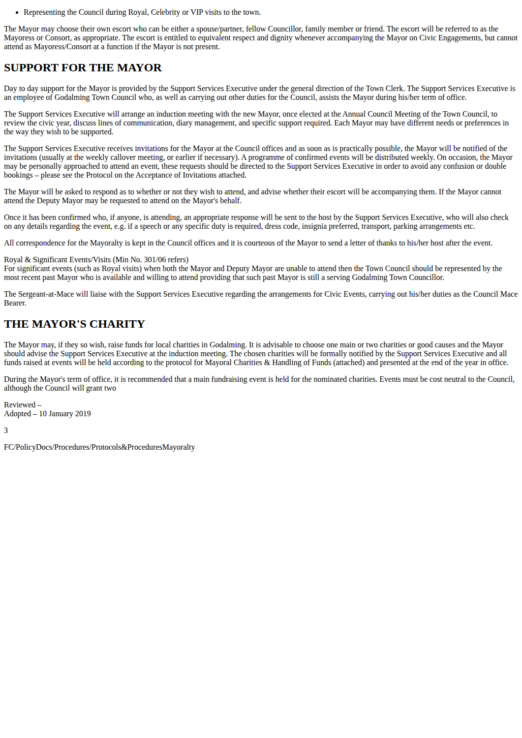Representing the Council during Royal, Celebrity or VIP visits to the town.
The Mayor may choose their own escort who can be either a spouse/partner, fellow Councillor, family member or friend. The escort will be referred to as the Mayoress or Consort, as appropriate. The escort is entitled to equivalent respect and dignity whenever accompanying the Mayor on Civic Engagements, but cannot attend as Mayoress/Consort at a function if the Mayor is not present.
SUPPORT FOR THE MAYOR
Day to day support for the Mayor is provided by the Support Services Executive under the general direction of the Town Clerk. The Support Services Executive is an employee of Godalming Town Council who, as well as carrying out other duties for the Council, assists the Mayor during his/her term of office.
The Support Services Executive will arrange an induction meeting with the new Mayor, once elected at the Annual Council Meeting of the Town Council, to review the civic year, discuss lines of communication, diary management, and specific support required. Each Mayor may have different needs or preferences in the way they wish to be supported.
The Support Services Executive receives invitations for the Mayor at the Council offices and as soon as is practically possible, the Mayor will be notified of the invitations (usually at the weekly callover meeting, or earlier if necessary). A programme of confirmed events will be distributed weekly. On occasion, the Mayor may be personally approached to attend an event, these requests should be directed to the Support Services Executive in order to avoid any confusion or double bookings – please see the Protocol on the Acceptance of Invitations attached.
The Mayor will be asked to respond as to whether or not they wish to attend, and advise whether their escort will be accompanying them. If the Mayor cannot attend the Deputy Mayor may be requested to attend on the Mayor's behalf.
Once it has been confirmed who, if anyone, is attending, an appropriate response will be sent to the host by the Support Services Executive, who will also check on any details regarding the event, e.g. if a speech or any specific duty is required, dress code, insignia preferred, transport, parking arrangements etc.
All correspondence for the Mayoralty is kept in the Council offices and it is courteous of the Mayor to send a letter of thanks to his/her host after the event.
Royal & Significant Events/Visits (Min No. 301/06 refers)
For significant events (such as Royal visits) when both the Mayor and Deputy Mayor are unable to attend then the Town Council should be represented by the most recent past Mayor who is available and willing to attend providing that such past Mayor is still a serving Godalming Town Councillor.
The Sergeant-at-Mace will liaise with the Support Services Executive regarding the arrangements for Civic Events, carrying out his/her duties as the Council Mace Bearer.
THE MAYOR'S CHARITY
The Mayor may, if they so wish, raise funds for local charities in Godalming. It is advisable to choose one main or two charities or good causes and the Mayor should advise the Support Services Executive at the induction meeting. The chosen charities will be formally notified by the Support Services Executive and all funds raised at events will be held according to the protocol for Mayoral Charities & Handling of Funds (attached) and presented at the end of the year in office.
During the Mayor's term of office, it is recommended that a main fundraising event is held for the nominated charities. Events must be cost neutral to the Council, although the Council will grant two
Reviewed –
Adopted – 10 January 2019
3
FC/PolicyDocs/Procedures/Protocols&ProceduresMayoralty